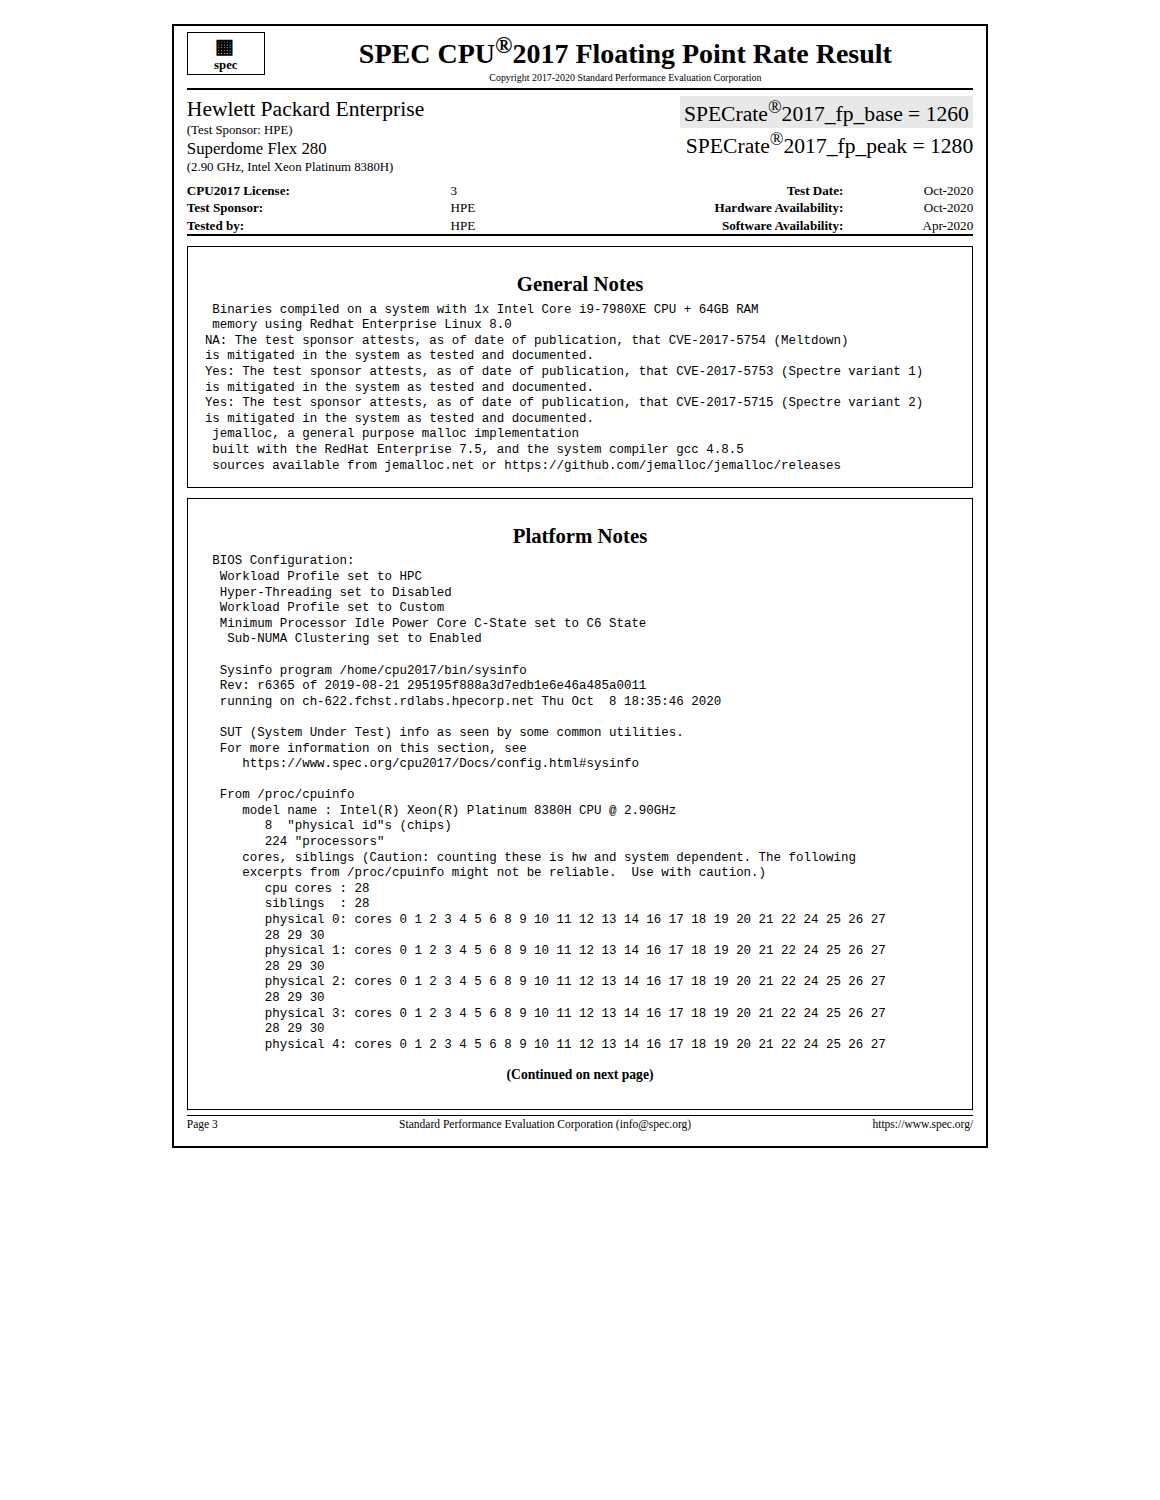▦
spec
SPEC CPU®2017 Floating Point Rate Result
Copyright 2017-2020 Standard Performance Evaluation Corporation
Hewlett Packard Enterprise
(Test Sponsor: HPE)
Superdome Flex 280
(2.90 GHz, Intel Xeon Platinum 8380H)
SPECrate®2017_fp_base = 1260
SPECrate®2017_fp_peak = 1280
| CPU2017 License: | 3 | Test Date: | Oct-2020 |
| Test Sponsor: | HPE | Hardware Availability: | Oct-2020 |
| Tested by: | HPE | Software Availability: | Apr-2020 |
General Notes
  Binaries compiled on a system with 1x Intel Core i9-7980XE CPU + 64GB RAM
  memory using Redhat Enterprise Linux 8.0
 NA: The test sponsor attests, as of date of publication, that CVE-2017-5754 (Meltdown)
 is mitigated in the system as tested and documented.
 Yes: The test sponsor attests, as of date of publication, that CVE-2017-5753 (Spectre variant 1)
 is mitigated in the system as tested and documented.
 Yes: The test sponsor attests, as of date of publication, that CVE-2017-5715 (Spectre variant 2)
 is mitigated in the system as tested and documented.
  jemalloc, a general purpose malloc implementation
  built with the RedHat Enterprise 7.5, and the system compiler gcc 4.8.5
  sources available from jemalloc.net or https://github.com/jemalloc/jemalloc/releases
Platform Notes
  BIOS Configuration:
   Workload Profile set to HPC
   Hyper-Threading set to Disabled
   Workload Profile set to Custom
   Minimum Processor Idle Power Core C-State set to C6 State
    Sub-NUMA Clustering set to Enabled

   Sysinfo program /home/cpu2017/bin/sysinfo
   Rev: r6365 of 2019-08-21 295195f888a3d7edb1e6e46a485a0011
   running on ch-622.fchst.rdlabs.hpecorp.net Thu Oct  8 18:35:46 2020

   SUT (System Under Test) info as seen by some common utilities.
   For more information on this section, see
      https://www.spec.org/cpu2017/Docs/config.html#sysinfo

   From /proc/cpuinfo
      model name : Intel(R) Xeon(R) Platinum 8380H CPU @ 2.90GHz
         8  "physical id"s (chips)
         224 "processors"
      cores, siblings (Caution: counting these is hw and system dependent. The following
      excerpts from /proc/cpuinfo might not be reliable.  Use with caution.)
         cpu cores : 28
         siblings  : 28
         physical 0: cores 0 1 2 3 4 5 6 8 9 10 11 12 13 14 16 17 18 19 20 21 22 24 25 26 27
         28 29 30
         physical 1: cores 0 1 2 3 4 5 6 8 9 10 11 12 13 14 16 17 18 19 20 21 22 24 25 26 27
         28 29 30
         physical 2: cores 0 1 2 3 4 5 6 8 9 10 11 12 13 14 16 17 18 19 20 21 22 24 25 26 27
         28 29 30
         physical 3: cores 0 1 2 3 4 5 6 8 9 10 11 12 13 14 16 17 18 19 20 21 22 24 25 26 27
         28 29 30
         physical 4: cores 0 1 2 3 4 5 6 8 9 10 11 12 13 14 16 17 18 19 20 21 22 24 25 26 27
(Continued on next page)
Page 3 Standard Performance Evaluation Corporation (info@spec.org) https://www.spec.org/